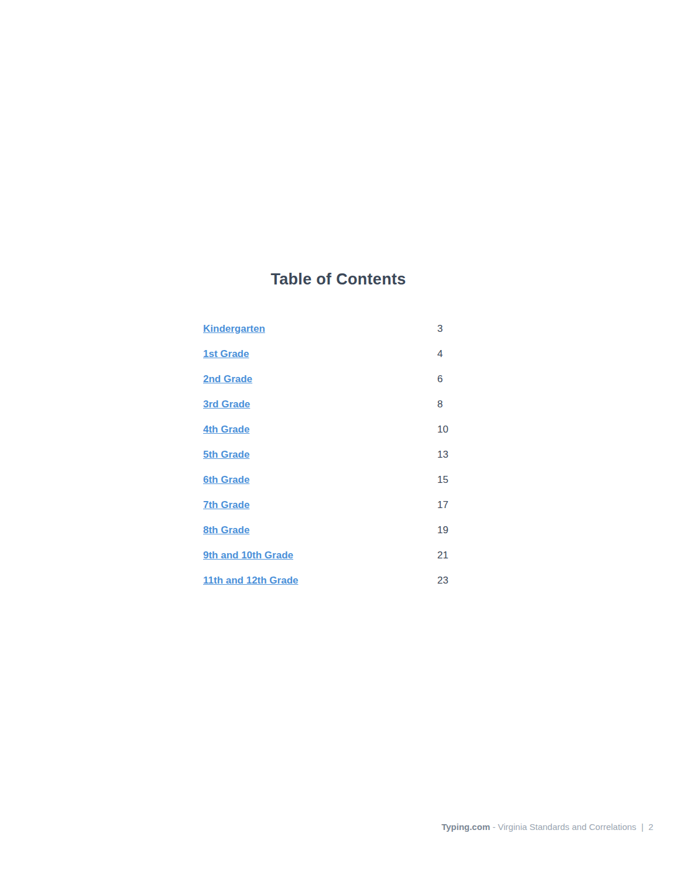Table of Contents
| Kindergarten | 3 |
| 1st Grade | 4 |
| 2nd Grade | 6 |
| 3rd Grade | 8 |
| 4th Grade | 10 |
| 5th Grade | 13 |
| 6th Grade | 15 |
| 7th Grade | 17 |
| 8th Grade | 19 |
| 9th and 10th Grade | 21 |
| 11th and 12th Grade | 23 |
Typing.com - Virginia Standards and Correlations | 2